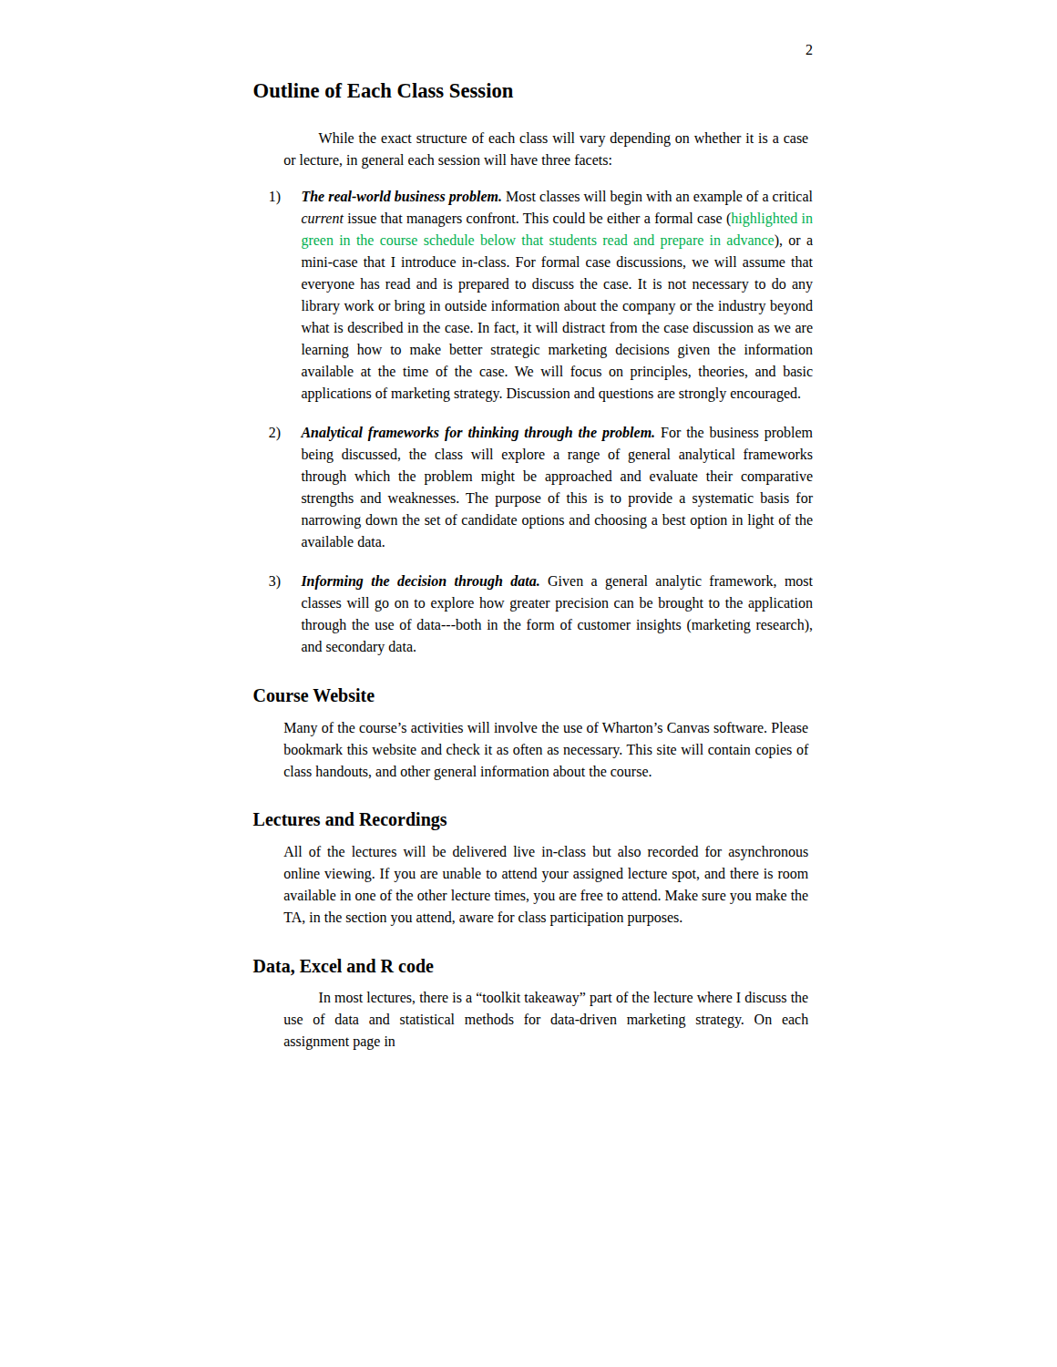2
Outline of Each Class Session
While the exact structure of each class will vary depending on whether it is a case or lecture, in general each session will have three facets:
1) The real-world business problem. Most classes will begin with an example of a critical current issue that managers confront. This could be either a formal case (highlighted in green in the course schedule below that students read and prepare in advance), or a mini-case that I introduce in-class. For formal case discussions, we will assume that everyone has read and is prepared to discuss the case. It is not necessary to do any library work or bring in outside information about the company or the industry beyond what is described in the case. In fact, it will distract from the case discussion as we are learning how to make better strategic marketing decisions given the information available at the time of the case. We will focus on principles, theories, and basic applications of marketing strategy. Discussion and questions are strongly encouraged.
2) Analytical frameworks for thinking through the problem. For the business problem being discussed, the class will explore a range of general analytical frameworks through which the problem might be approached and evaluate their comparative strengths and weaknesses. The purpose of this is to provide a systematic basis for narrowing down the set of candidate options and choosing a best option in light of the available data.
3) Informing the decision through data. Given a general analytic framework, most classes will go on to explore how greater precision can be brought to the application through the use of data---both in the form of customer insights (marketing research), and secondary data.
Course Website
Many of the course’s activities will involve the use of Wharton’s Canvas software. Please bookmark this website and check it as often as necessary. This site will contain copies of class handouts, and other general information about the course.
Lectures and Recordings
All of the lectures will be delivered live in-class but also recorded for asynchronous online viewing. If you are unable to attend your assigned lecture spot, and there is room available in one of the other lecture times, you are free to attend. Make sure you make the TA, in the section you attend, aware for class participation purposes.
Data, Excel and R code
In most lectures, there is a “toolkit takeaway” part of the lecture where I discuss the use of data and statistical methods for data-driven marketing strategy. On each assignment page in